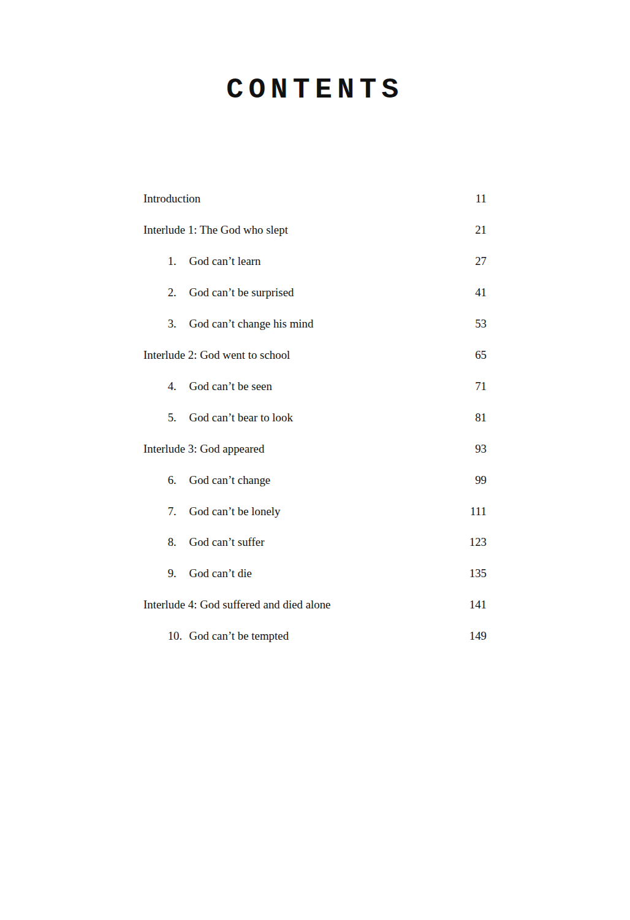CONTENTS
Introduction 11
Interlude 1: The God who slept 21
1. God can’t learn 27
2. God can’t be surprised 41
3. God can’t change his mind 53
Interlude 2: God went to school 65
4. God can’t be seen 71
5. God can’t bear to look 81
Interlude 3: God appeared 93
6. God can’t change 99
7. God can’t be lonely 111
8. God can’t suffer 123
9. God can’t die 135
Interlude 4: God suffered and died alone 141
10. God can’t be tempted 149